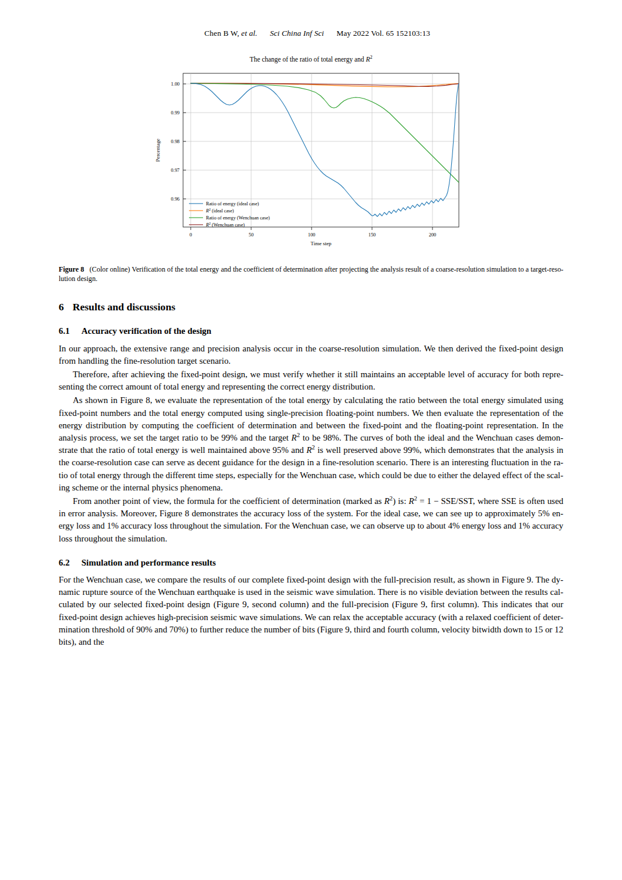Chen B W, et al. Sci China Inf Sci May 2022 Vol. 65 152103:13
The change of the ratio of total energy and R2
1.00 0.99 0.98 0.97 0.96 0 50 100 150 200 Time step Percentage Ratio of energy (ideal case) R2 (ideal case) Ratio of energy (Wenchuan case) R2 (Wenchuan case)
Figure 8 (Color online) Verification of the total energy and the coefficient of determination after projecting the analysis result of a coarse-resolution simulation to a target-resolution design.
6 Results and discussions
6.1 Accuracy verification of the design
In our approach, the extensive range and precision analysis occur in the coarse-resolution simulation. We then derived the fixed-point design from handling the fine-resolution target scenario.
Therefore, after achieving the fixed-point design, we must verify whether it still maintains an acceptable level of accuracy for both representing the correct amount of total energy and representing the correct energy distribution.
As shown in Figure 8, we evaluate the representation of the total energy by calculating the ratio between the total energy simulated using fixed-point numbers and the total energy computed using single-precision floating-point numbers. We then evaluate the representation of the energy distribution by computing the coefficient of determination and between the fixed-point and the floating-point representation. In the analysis process, we set the target ratio to be 99% and the target R2 to be 98%. The curves of both the ideal and the Wenchuan cases demonstrate that the ratio of total energy is well maintained above 95% and R2 is well preserved above 99%, which demonstrates that the analysis in the coarse-resolution case can serve as decent guidance for the design in a fine-resolution scenario. There is an interesting fluctuation in the ratio of total energy through the different time steps, especially for the Wenchuan case, which could be due to either the delayed effect of the scaling scheme or the internal physics phenomena.
From another point of view, the formula for the coefficient of determination (marked as R2) is: R2 = 1 − SSE/SST, where SSE is often used in error analysis. Moreover, Figure 8 demonstrates the accuracy loss of the system. For the ideal case, we can see up to approximately 5% energy loss and 1% accuracy loss throughout the simulation. For the Wenchuan case, we can observe up to about 4% energy loss and 1% accuracy loss throughout the simulation.
6.2 Simulation and performance results
For the Wenchuan case, we compare the results of our complete fixed-point design with the full-precision result, as shown in Figure 9. The dynamic rupture source of the Wenchuan earthquake is used in the seismic wave simulation. There is no visible deviation between the results calculated by our selected fixed-point design (Figure 9, second column) and the full-precision (Figure 9, first column). This indicates that our fixed-point design achieves high-precision seismic wave simulations. We can relax the acceptable accuracy (with a relaxed coefficient of determination threshold of 90% and 70%) to further reduce the number of bits (Figure 9, third and fourth column, velocity bitwidth down to 15 or 12 bits), and the